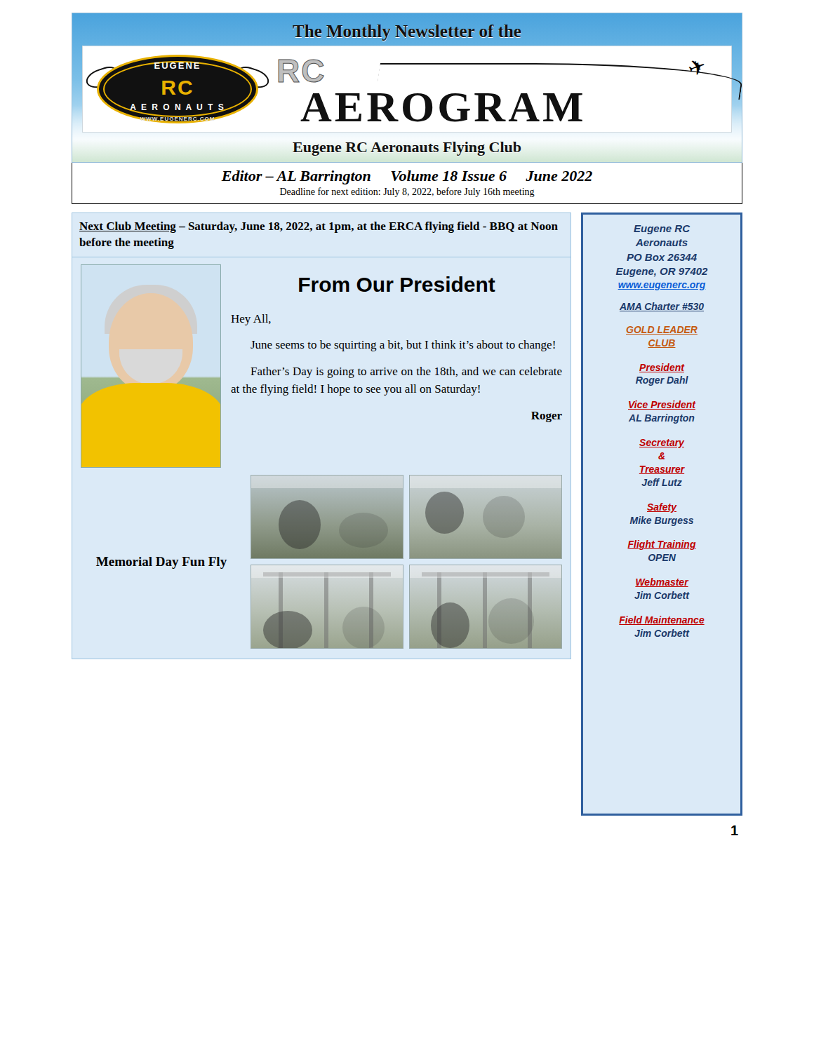The Monthly Newsletter of the
EUGENE
RC
A E R O N A U T S
WWW.EUGENERC.COM
✈
RC
AEROGRAM
Eugene RC Aeronauts Flying Club
Editor – AL Barrington Volume 18 Issue 6 June 2022
Deadline for next edition: July 8, 2022, before July 16th meeting
Next Club Meeting – Saturday, June 18, 2022, at 1pm, at the ERCA flying field - BBQ at Noon before the meeting
From Our President
Hey All,
June seems to be squirting a bit, but I think it’s about to change!
Father’s Day is going to arrive on the 18th, and we can celebrate at the flying field! I hope to see you all on Saturday!
Roger
Memorial Day Fun Fly
Eugene RC
Aeronauts
PO Box 26344
Eugene, OR 97402
www.eugenerc.org
AMA Charter #530
GOLD LEADER
CLUB
President
Roger Dahl
Vice President
AL Barrington
Secretary
&
Treasurer
Jeff Lutz
Safety
Mike Burgess
Flight Training
OPEN
Webmaster
Jim Corbett
Field Maintenance
Jim Corbett
1